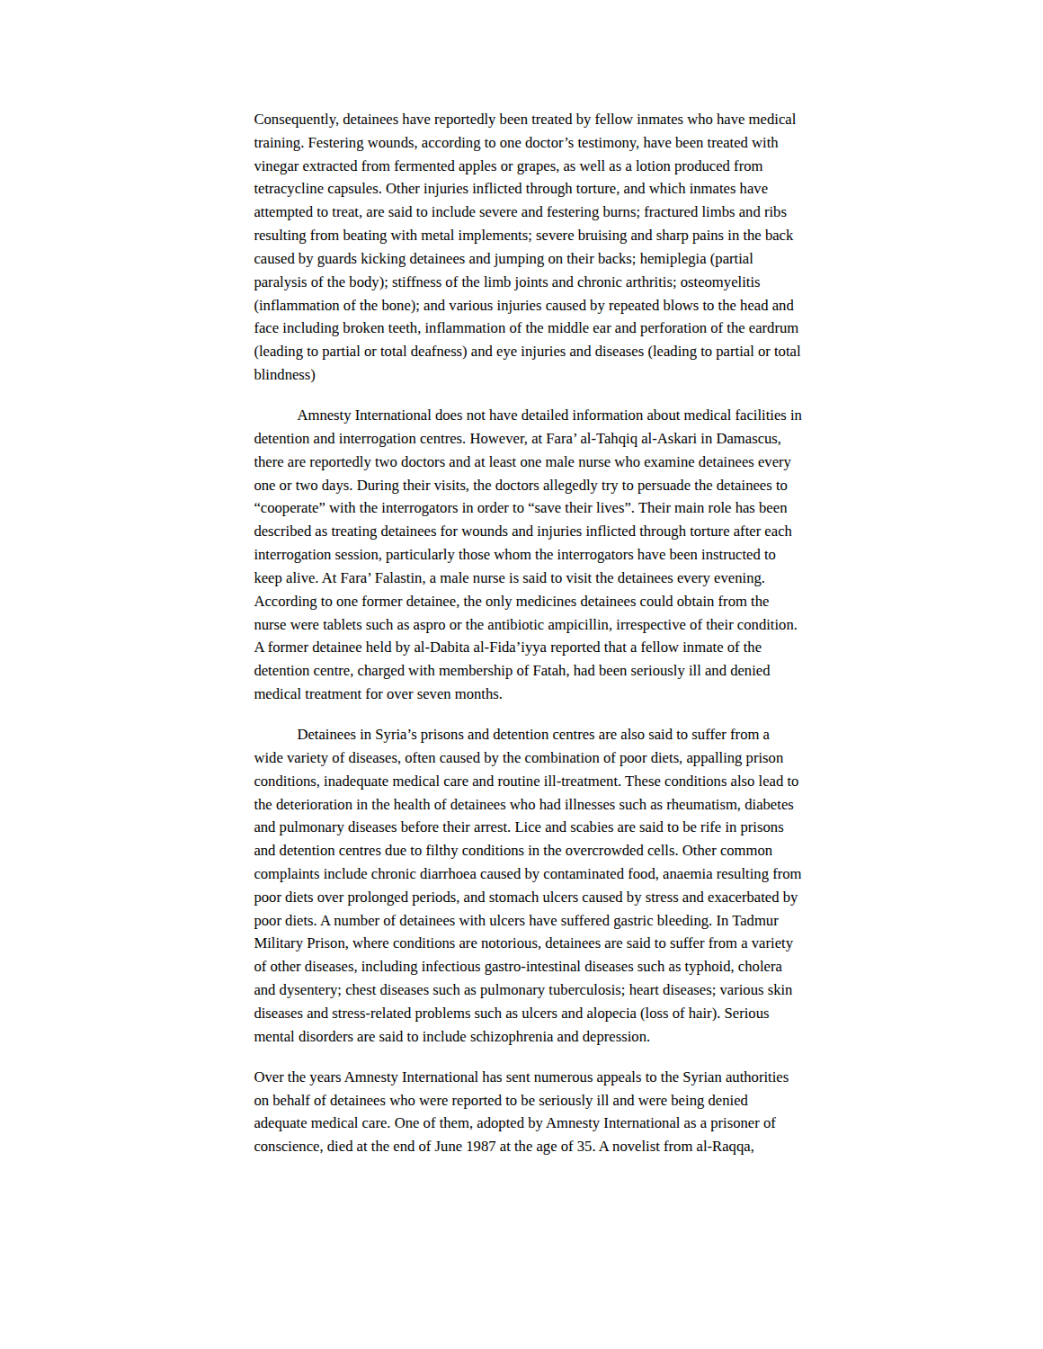Consequently, detainees have reportedly been treated by fellow inmates who have medical training. Festering wounds, according to one doctor’s testimony, have been treated with vinegar extracted from fermented apples or grapes, as well as a lotion produced from tetracycline capsules. Other injuries inflicted through torture, and which inmates have attempted to treat, are said to include severe and festering burns; fractured limbs and ribs resulting from beating with metal implements; severe bruising and sharp pains in the back caused by guards kicking detainees and jumping on their backs; hemiplegia (partial paralysis of the body); stiffness of the limb joints and chronic arthritis; osteomyelitis (inflammation of the bone); and various injuries caused by repeated blows to the head and face including broken teeth, inflammation of the middle ear and perforation of the eardrum (leading to partial or total deafness) and eye injuries and diseases (leading to partial or total blindness)
Amnesty International does not have detailed information about medical facilities in detention and interrogation centres. However, at Fara’ al-Tahqiq al-Askari in Damascus, there are reportedly two doctors and at least one male nurse who examine detainees every one or two days. During their visits, the doctors allegedly try to persuade the detainees to “cooperate” with the interrogators in order to “save their lives”. Their main role has been described as treating detainees for wounds and injuries inflicted through torture after each interrogation session, particularly those whom the interrogators have been instructed to keep alive. At Fara’ Falastin, a male nurse is said to visit the detainees every evening. According to one former detainee, the only medicines detainees could obtain from the nurse were tablets such as aspro or the antibiotic ampicillin, irrespective of their condition. A former detainee held by al-Dabita al-Fida’iyya reported that a fellow inmate of the detention centre, charged with membership of Fatah, had been seriously ill and denied medical treatment for over seven months.
Detainees in Syria’s prisons and detention centres are also said to suffer from a wide variety of diseases, often caused by the combination of poor diets, appalling prison conditions, inadequate medical care and routine ill-treatment. These conditions also lead to the deterioration in the health of detainees who had illnesses such as rheumatism, diabetes and pulmonary diseases before their arrest. Lice and scabies are said to be rife in prisons and detention centres due to filthy conditions in the overcrowded cells. Other common complaints include chronic diarrhoea caused by contaminated food, anaemia resulting from poor diets over prolonged periods, and stomach ulcers caused by stress and exacerbated by poor diets. A number of detainees with ulcers have suffered gastric bleeding. In Tadmur Military Prison, where conditions are notorious, detainees are said to suffer from a variety of other diseases, including infectious gastro-intestinal diseases such as typhoid, cholera and dysentery; chest diseases such as pulmonary tuberculosis; heart diseases; various skin diseases and stress-related problems such as ulcers and alopecia (loss of hair). Serious mental disorders are said to include schizophrenia and depression.
Over the years Amnesty International has sent numerous appeals to the Syrian authorities on behalf of detainees who were reported to be seriously ill and were being denied adequate medical care. One of them, adopted by Amnesty International as a prisoner of conscience, died at the end of June 1987 at the age of 35. A novelist from al-Raqqa,